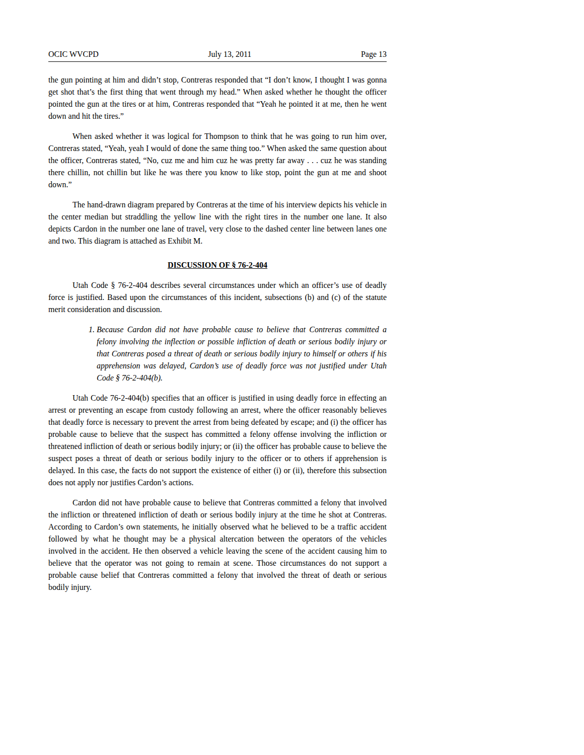OCIC WVCPD July 13, 2011 Page 13
the gun pointing at him and didn’t stop, Contreras responded that “I don’t know, I thought I was gonna get shot that’s the first thing that went through my head.” When asked whether he thought the officer pointed the gun at the tires or at him, Contreras responded that “Yeah he pointed it at me, then he went down and hit the tires.”
When asked whether it was logical for Thompson to think that he was going to run him over, Contreras stated, “Yeah, yeah I would of done the same thing too.” When asked the same question about the officer, Contreras stated, “No, cuz me and him cuz he was pretty far away . . . cuz he was standing there chillin, not chillin but like he was there you know to like stop, point the gun at me and shoot down.”
The hand-drawn diagram prepared by Contreras at the time of his interview depicts his vehicle in the center median but straddling the yellow line with the right tires in the number one lane. It also depicts Cardon in the number one lane of travel, very close to the dashed center line between lanes one and two. This diagram is attached as Exhibit M.
DISCUSSION OF § 76-2-404
Utah Code § 76-2-404 describes several circumstances under which an officer’s use of deadly force is justified. Based upon the circumstances of this incident, subsections (b) and (c) of the statute merit consideration and discussion.
Because Cardon did not have probable cause to believe that Contreras committed a felony involving the inflection or possible infliction of death or serious bodily injury or that Contreras posed a threat of death or serious bodily injury to himself or others if his apprehension was delayed, Cardon’s use of deadly force was not justified under Utah Code § 76-2-404(b).
Utah Code 76-2-404(b) specifies that an officer is justified in using deadly force in effecting an arrest or preventing an escape from custody following an arrest, where the officer reasonably believes that deadly force is necessary to prevent the arrest from being defeated by escape; and (i) the officer has probable cause to believe that the suspect has committed a felony offense involving the infliction or threatened infliction of death or serious bodily injury; or (ii) the officer has probable cause to believe the suspect poses a threat of death or serious bodily injury to the officer or to others if apprehension is delayed. In this case, the facts do not support the existence of either (i) or (ii), therefore this subsection does not apply nor justifies Cardon’s actions.
Cardon did not have probable cause to believe that Contreras committed a felony that involved the infliction or threatened infliction of death or serious bodily injury at the time he shot at Contreras. According to Cardon’s own statements, he initially observed what he believed to be a traffic accident followed by what he thought may be a physical altercation between the operators of the vehicles involved in the accident. He then observed a vehicle leaving the scene of the accident causing him to believe that the operator was not going to remain at scene. Those circumstances do not support a probable cause belief that Contreras committed a felony that involved the threat of death or serious bodily injury.